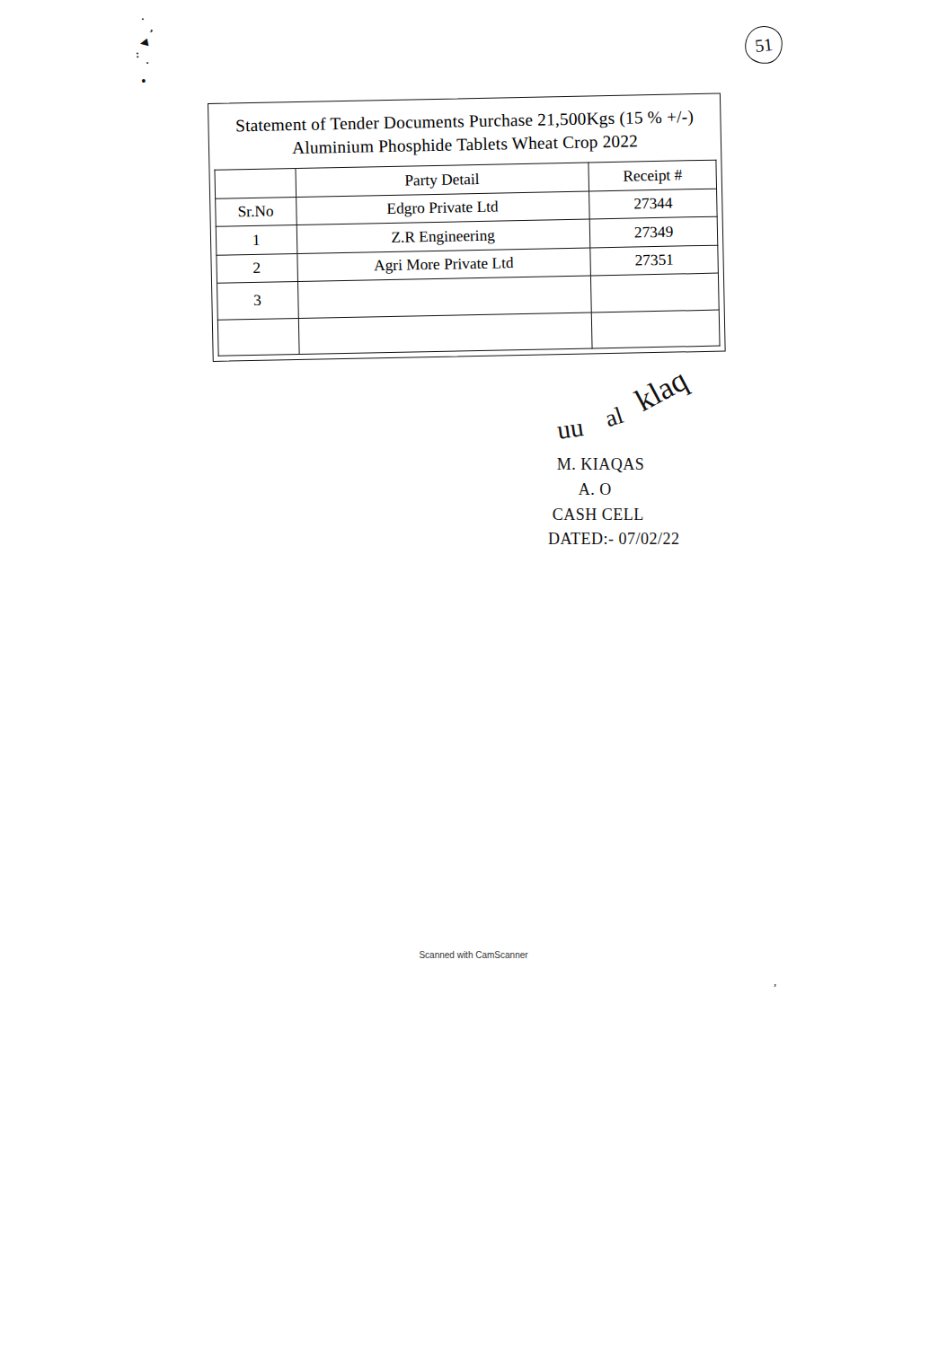.
,
◄
:
.
•
51
Statement of Tender Documents Purchase 21,500Kgs (15 % +/-) Aluminium Phosphide Tablets Wheat Crop 2022
| | Party Detail | Receipt # |
| --- | --- | --- |
| Sr.No | Edgro Private Ltd | 27344 |
| 1 | Z.R Engineering | 27349 |
| 2 | Agri More Private Ltd | 27351 |
| 3 | | |
klaq uu al
M. KIAQAS
A. O
CASH CELL
DATED:- 07/02/22
Scanned with CamScanner
,